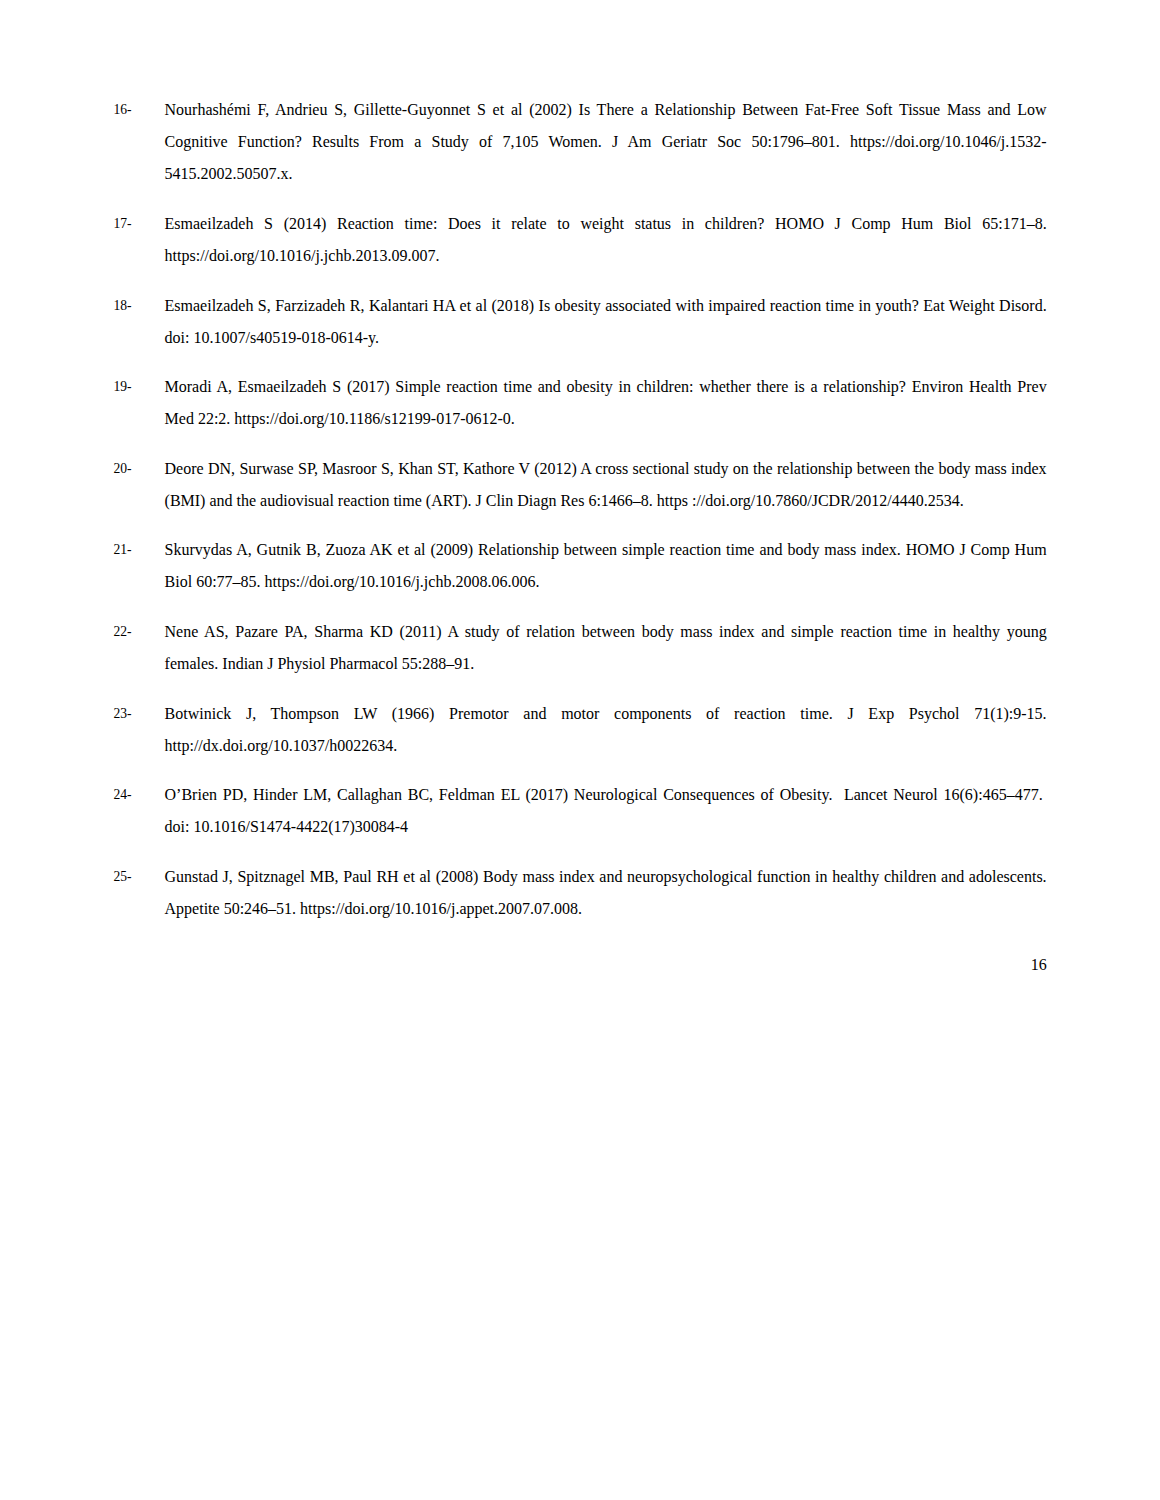Nourhashémi F, Andrieu S, Gillette-Guyonnet S et al (2002) Is There a Relationship Between Fat-Free Soft Tissue Mass and Low Cognitive Function? Results From a Study of 7,105 Women. J Am Geriatr Soc 50:1796–801. https://doi.org/10.1046/j.1532-5415.2002.50507.x.
Esmaeilzadeh S (2014) Reaction time: Does it relate to weight status in children? HOMO J Comp Hum Biol 65:171–8. https://doi.org/10.1016/j.jchb.2013.09.007.
Esmaeilzadeh S, Farzizadeh R, Kalantari HA et al (2018) Is obesity associated with impaired reaction time in youth? Eat Weight Disord. doi: 10.1007/s40519-018-0614-y.
Moradi A, Esmaeilzadeh S (2017) Simple reaction time and obesity in children: whether there is a relationship? Environ Health Prev Med 22:2. https://doi.org/10.1186/s12199-017-0612-0.
Deore DN, Surwase SP, Masroor S, Khan ST, Kathore V (2012) A cross sectional study on the relationship between the body mass index (BMI) and the audiovisual reaction time (ART). J Clin Diagn Res 6:1466–8. https ://doi.org/10.7860/JCDR/2012/4440.2534.
Skurvydas A, Gutnik B, Zuoza AK et al (2009) Relationship between simple reaction time and body mass index. HOMO J Comp Hum Biol 60:77–85. https://doi.org/10.1016/j.jchb.2008.06.006.
Nene AS, Pazare PA, Sharma KD (2011) A study of relation between body mass index and simple reaction time in healthy young females. Indian J Physiol Pharmacol 55:288–91.
Botwinick J, Thompson LW (1966) Premotor and motor components of reaction time. J Exp Psychol 71(1):9-15. http://dx.doi.org/10.1037/h0022634.
O’Brien PD, Hinder LM, Callaghan BC, Feldman EL (2017) Neurological Consequences of Obesity. Lancet Neurol 16(6):465–477. doi: 10.1016/S1474-4422(17)30084-4
Gunstad J, Spitznagel MB, Paul RH et al (2008) Body mass index and neuropsychological function in healthy children and adolescents. Appetite 50:246–51. https://doi.org/10.1016/j.appet.2007.07.008.
16